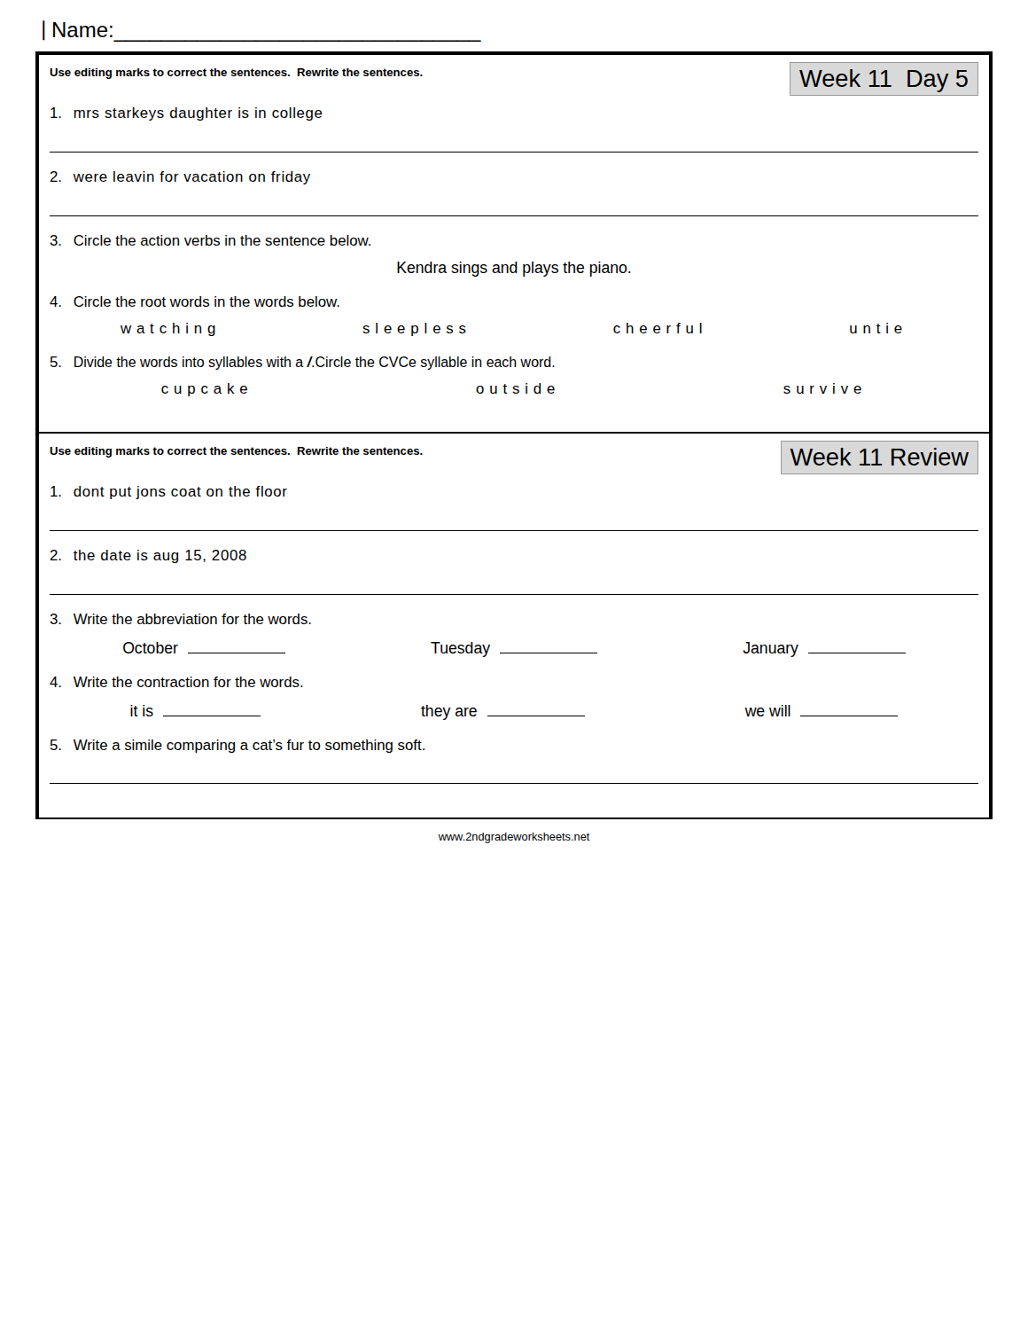❘Name:_______________________________
Use editing marks to correct the sentences. Rewrite the sentences.
Week 11 Day 5
mrs starkeys daughter is in college
were leavin for vacation on friday
Circle the action verbs in the sentence below.
Kendra sings and plays the piano.
Circle the root words in the words below.
watching sleepless cheerful untie
Divide the words into syllables with a /.Circle the CVCe syllable in each word.
cupcake outside survive
Use editing marks to correct the sentences. Rewrite the sentences.
Week 11 Review
dont put jons coat on the floor
the date is aug 15, 2008
Write the abbreviation for the words.
October Tuesday January
Write the contraction for the words.
it is they are we will
Write a simile comparing a cat’s fur to something soft.
www.2ndgradeworksheets.net